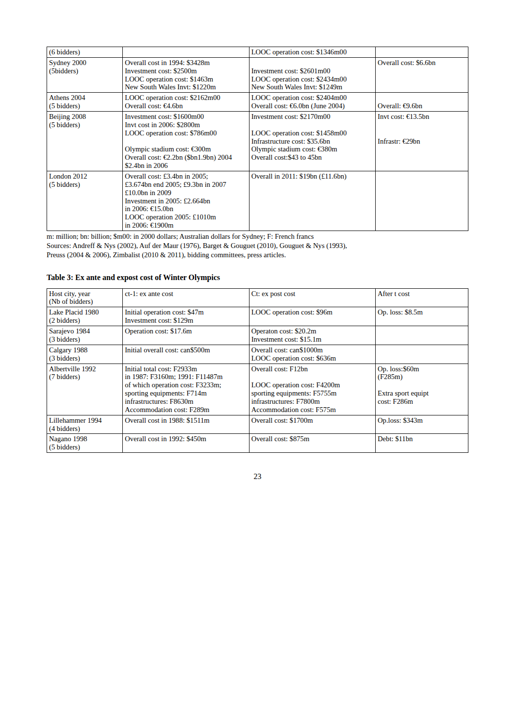| (6 bidders) | | LOOC operation cost: $1346m00 | |
| Sydney 2000 (5bidders) | Overall cost in 1994: $3428m Investment cost: $2500m LOOC operation cost: $1463m New South Wales Invt: $1220m | Investment cost: $2601m00 LOOC operation cost: $2434m00 New South Wales Invt: $1249m | Overall cost: $6.6bn |
| Athens 2004 (5 bidders) | LOOC operation cost: $2162m00 Overall cost: €4.6bn | LOOC operation cost: $2404m00 Overall cost: €6.0bn (June 2004) | Overall: €9.6bn |
| Beijing 2008 (5 bidders) | Investment cost: $1600m00 Invt cost in 2006: $2800m LOOC operation cost: $786m00 Olympic stadium cost: €300m Overall cost: €2.2bn ($bn1.9bn) 2004 $2.4bn in 2006 | Investment cost: $2170m00 LOOC operation cost: $1458m00 Infrastructure cost: $35.6bn Olympic stadium cost: €380m Overall cost:$43 to 45bn | Invt cost: €13.5bn Infrastr: €29bn |
| London 2012 (5 bidders) | Overall cost: £3.4bn in 2005; £3.674bn end 2005; £9.3bn in 2007 £10.0bn in 2009 Investment in 2005: £2.664bn in 2006: €15.0bn LOOC operation 2005: £1010m in 2006: €1900m | Overall in 2011: $19bn (£11.6bn) | |
m: million; bn: billion; $m00: in 2000 dollars; Australian dollars for Sydney; F: French francs
Sources: Andreff & Nys (2002), Auf der Maur (1976), Barget & Gouguet (2010), Gouguet & Nys (1993),
Preuss (2004 & 2006), Zimbalist (2010 & 2011), bidding committees, press articles.
Table 3: Ex ante and expost cost of Winter Olympics
| Host city, year (Nb of bidders) | ct-1: ex ante cost | Ct: ex post cost | After t cost |
| Lake Placid 1980 (2 bidders) | Initial operation cost: $47m Investment cost: $129m | LOOC operation cost: $96m | Op. loss: $8.5m |
| Sarajevo 1984 (3 bidders) | Operation cost: $17.6m | Operaton cost: $20.2m Investment cost: $15.1m | |
| Calgary 1988 (3 bidders) | Initial overall cost: can$500m | Overall cost: can$1000m LOOC operation cost: $636m | |
| Albertville 1992 (7 bidders) | Initial total cost: F2933m in 1987: F3160m; 1991: F11487m of which operation cost: F3233m; sporting equipments: F714m infrastructures: F8630m Accommodation cost: F289m | Overall cost: F12bn LOOC operation cost: F4200m sporting equipments: F5755m infrastructures: F7800m Accommodation cost: F575m | Op. loss:$60m (F285m) Extra sport equipt cost: F286m |
| Lillehammer 1994 (4 bidders) | Overall cost in 1988: $1511m | Overall cost: $1700m | Op.loss: $343m |
| Nagano 1998 (5 bidders) | Overall cost in 1992: $450m | Overall cost: $875m | Debt: $11bn |
23